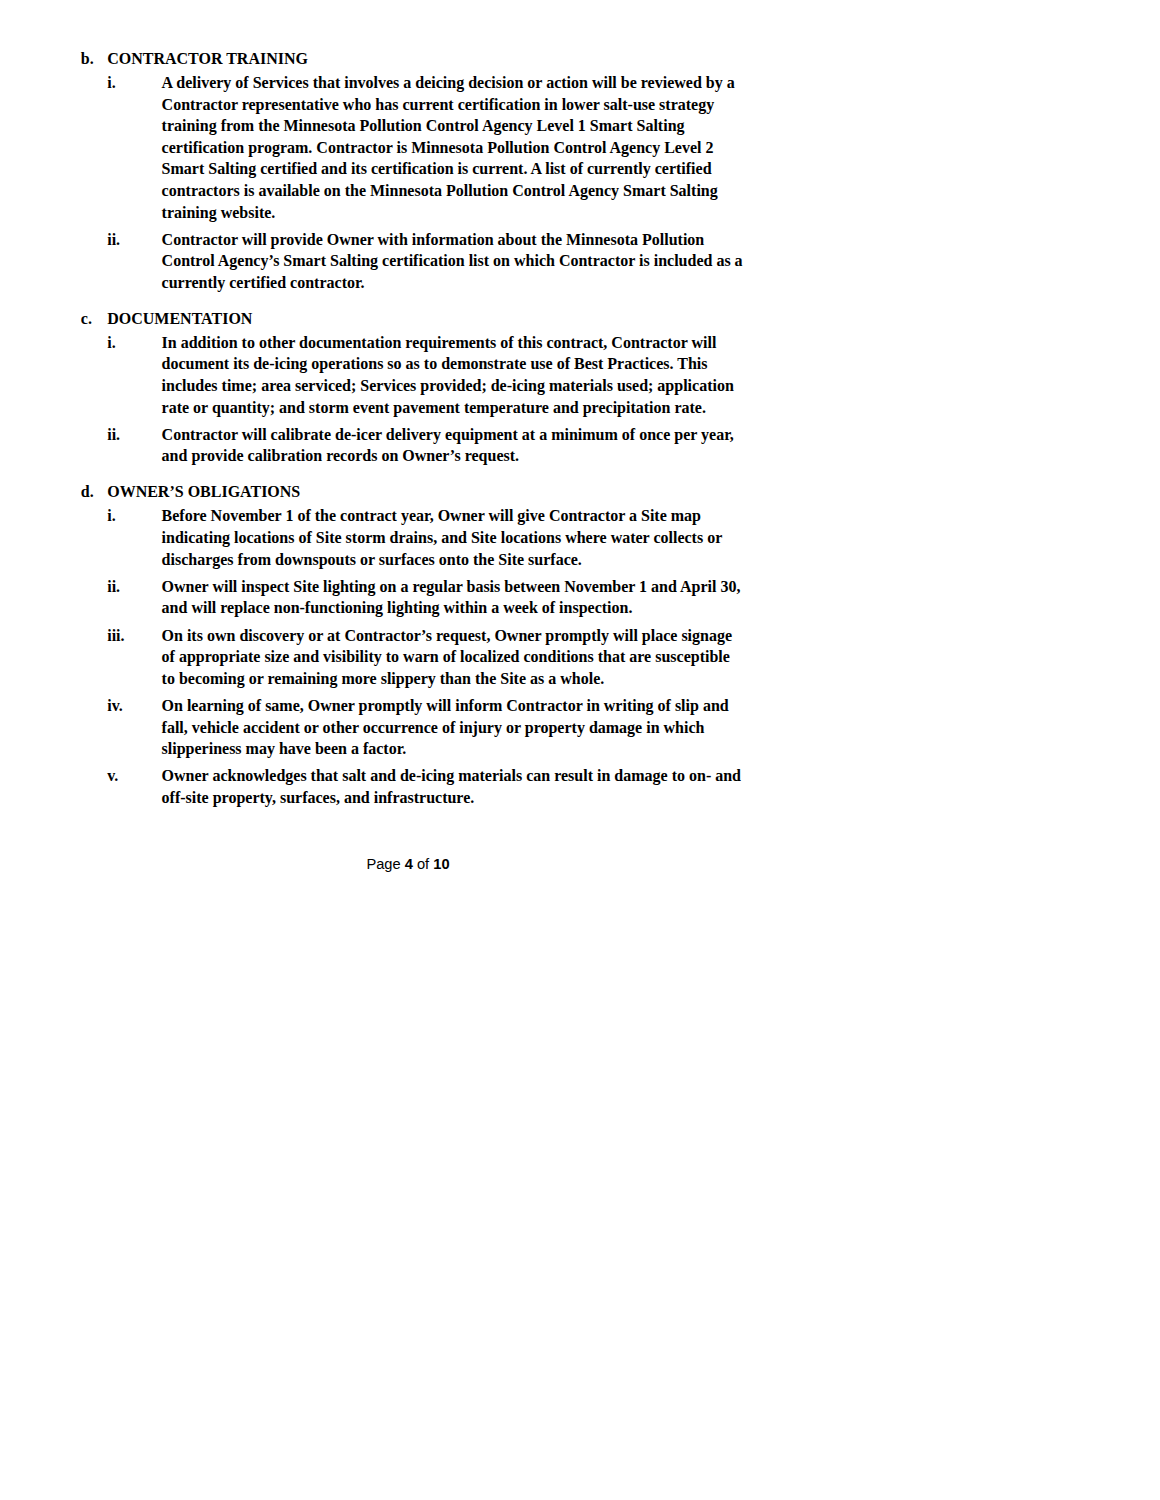b. Contractor Training
i. A delivery of Services that involves a deicing decision or action will be reviewed by a Contractor representative who has current certification in lower salt-use strategy training from the Minnesota Pollution Control Agency Level 1 Smart Salting certification program. Contractor is Minnesota Pollution Control Agency Level 2 Smart Salting certified and its certification is current. A list of currently certified contractors is available on the Minnesota Pollution Control Agency Smart Salting training website.
ii. Contractor will provide Owner with information about the Minnesota Pollution Control Agency’s Smart Salting certification list on which Contractor is included as a currently certified contractor.
c. Documentation
i. In addition to other documentation requirements of this contract, Contractor will document its de-icing operations so as to demonstrate use of Best Practices. This includes time; area serviced; Services provided; de-icing materials used; application rate or quantity; and storm event pavement temperature and precipitation rate.
ii. Contractor will calibrate de-icer delivery equipment at a minimum of once per year, and provide calibration records on Owner’s request.
d. Owner’s Obligations
i. Before November 1 of the contract year, Owner will give Contractor a Site map indicating locations of Site storm drains, and Site locations where water collects or discharges from downspouts or surfaces onto the Site surface.
ii. Owner will inspect Site lighting on a regular basis between November 1 and April 30, and will replace non-functioning lighting within a week of inspection.
iii. On its own discovery or at Contractor’s request, Owner promptly will place signage of appropriate size and visibility to warn of localized conditions that are susceptible to becoming or remaining more slippery than the Site as a whole.
iv. On learning of same, Owner promptly will inform Contractor in writing of slip and fall, vehicle accident or other occurrence of injury or property damage in which slipperiness may have been a factor.
v. Owner acknowledges that salt and de-icing materials can result in damage to on- and off-site property, surfaces, and infrastructure.
Page 4 of 10